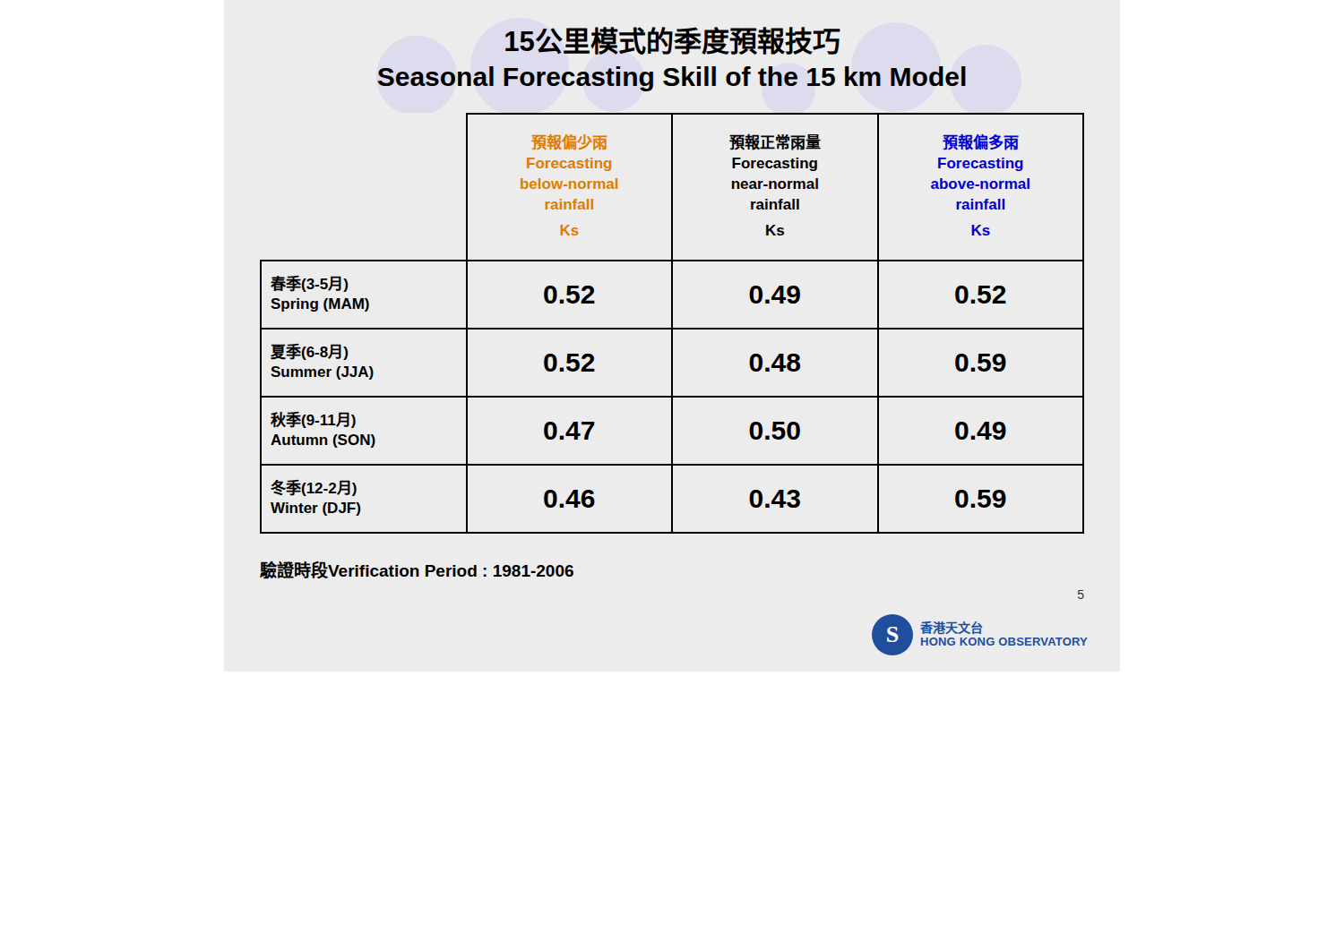15公里模式的季度預報技巧 Seasonal Forecasting Skill of the 15 km Model
| | 預報偏少雨 Forecasting below-normal rainfall Ks | 預報正常雨量 Forecasting near-normal rainfall Ks | 預報偏多雨 Forecasting above-normal rainfall Ks |
| --- | --- | --- | --- |
| 春季(3-5月) Spring (MAM) | 0.52 | 0.49 | 0.52 |
| 夏季(6-8月) Summer (JJA) | 0.52 | 0.48 | 0.59 |
| 秋季(9-11月) Autumn (SON) | 0.47 | 0.50 | 0.49 |
| 冬季(12-2月) Winter (DJF) | 0.46 | 0.43 | 0.59 |
驗證時段Verification Period : 1981-2006
5
S
香港天文台 HONG KONG OBSERVATORY